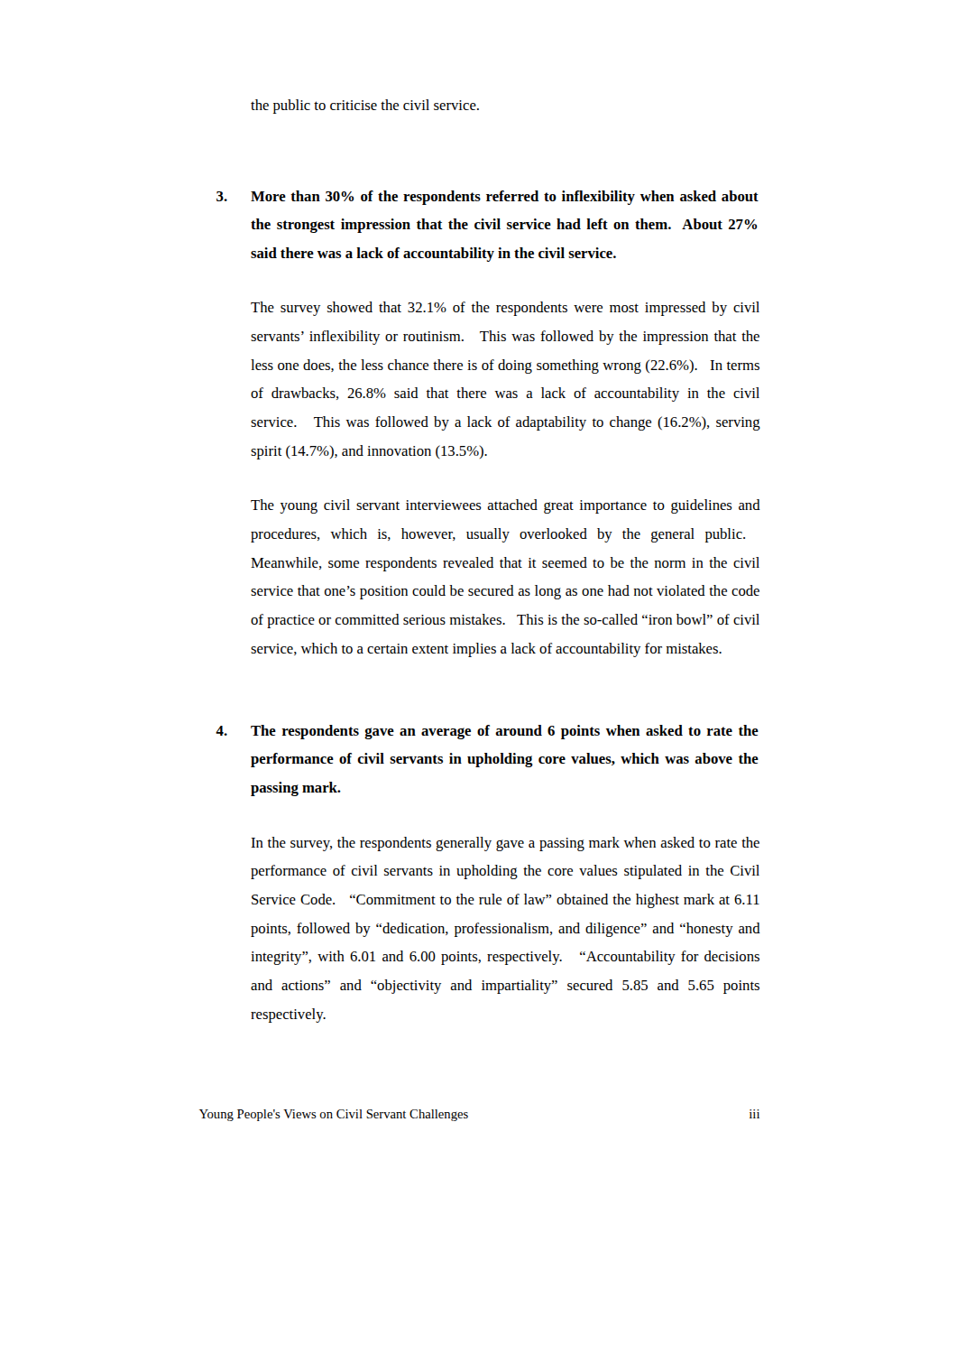the public to criticise the civil service.
3.
More than 30% of the respondents referred to inflexibility when asked about the strongest impression that the civil service had left on them. About 27% said there was a lack of accountability in the civil service.
The survey showed that 32.1% of the respondents were most impressed by civil servants’ inflexibility or routinism. This was followed by the impression that the less one does, the less chance there is of doing something wrong (22.6%). In terms of drawbacks, 26.8% said that there was a lack of accountability in the civil service. This was followed by a lack of adaptability to change (16.2%), serving spirit (14.7%), and innovation (13.5%).
The young civil servant interviewees attached great importance to guidelines and procedures, which is, however, usually overlooked by the general public. Meanwhile, some respondents revealed that it seemed to be the norm in the civil service that one’s position could be secured as long as one had not violated the code of practice or committed serious mistakes. This is the so-called “iron bowl” of civil service, which to a certain extent implies a lack of accountability for mistakes.
4.
The respondents gave an average of around 6 points when asked to rate the performance of civil servants in upholding core values, which was above the passing mark.
In the survey, the respondents generally gave a passing mark when asked to rate the performance of civil servants in upholding the core values stipulated in the Civil Service Code. “Commitment to the rule of law” obtained the highest mark at 6.11 points, followed by “dedication, professionalism, and diligence” and “honesty and integrity”, with 6.01 and 6.00 points, respectively. “Accountability for decisions and actions” and “objectivity and impartiality” secured 5.85 and 5.65 points respectively.
Young People's Views on Civil Servant Challenges iii